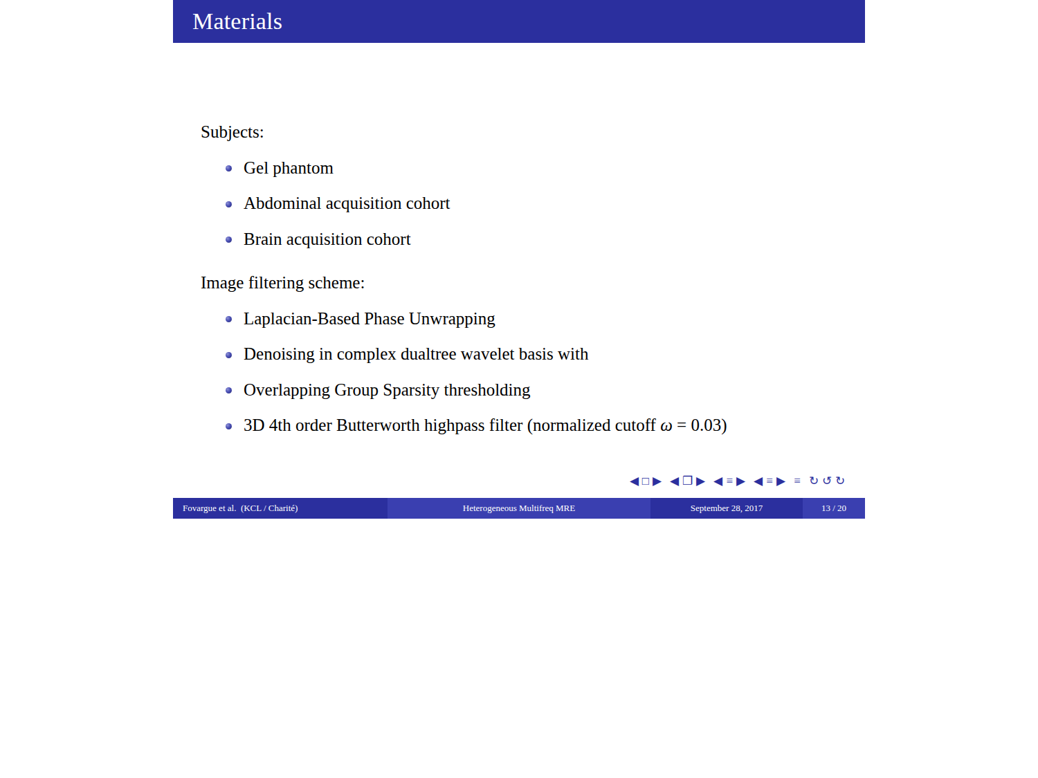Materials
Subjects:
Gel phantom
Abdominal acquisition cohort
Brain acquisition cohort
Image filtering scheme:
Laplacian-Based Phase Unwrapping
Denoising in complex dualtree wavelet basis with
Overlapping Group Sparsity thresholding
3D 4th order Butterworth highpass filter (normalized cutoff ω = 0.03)
◀□▶ ◀❐▶ ◀≡▶ ◀≡▶ ≡ ↻↺↻
Fovargue et al. (KCL / Charité)
Heterogeneous Multifreq MRE
September 28, 2017
13 / 20